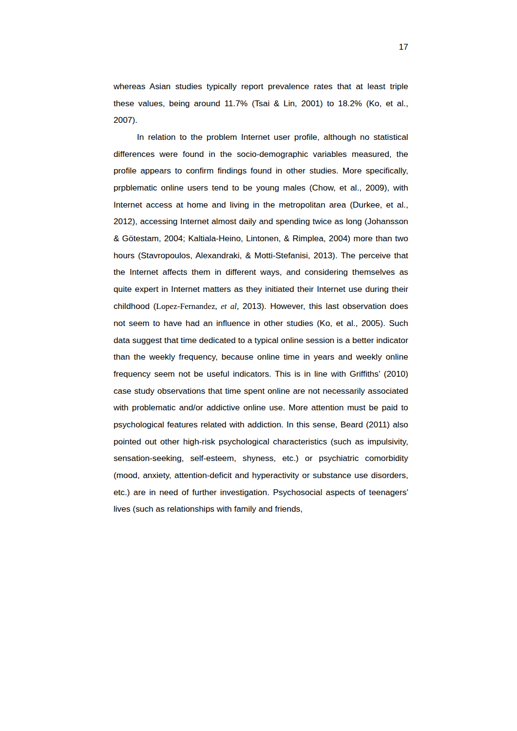17
whereas Asian studies typically report prevalence rates that at least triple these values, being around 11.7% (Tsai & Lin, 2001) to 18.2% (Ko, et al., 2007).
In relation to the problem Internet user profile, although no statistical differences were found in the socio-demographic variables measured, the profile appears to confirm findings found in other studies. More specifically, prpblematic online users tend to be young males (Chow, et al., 2009), with Internet access at home and living in the metropolitan area (Durkee, et al., 2012), accessing Internet almost daily and spending twice as long (Johansson & Götestam, 2004; Kaltiala-Heino, Lintonen, & Rimplea, 2004) more than two hours (Stavropoulos, Alexandraki, & Motti-Stefanisi, 2013). The perceive that the Internet affects them in different ways, and considering themselves as quite expert in Internet matters as they initiated their Internet use during their childhood (Lopez-Fernandez, et al, 2013). However, this last observation does not seem to have had an influence in other studies (Ko, et al., 2005). Such data suggest that time dedicated to a typical online session is a better indicator than the weekly frequency, because online time in years and weekly online frequency seem not be useful indicators. This is in line with Griffiths' (2010) case study observations that time spent online are not necessarily associated with problematic and/or addictive online use. More attention must be paid to psychological features related with addiction. In this sense, Beard (2011) also pointed out other high-risk psychological characteristics (such as impulsivity, sensation-seeking, self-esteem, shyness, etc.) or psychiatric comorbidity (mood, anxiety, attention-deficit and hyperactivity or substance use disorders, etc.) are in need of further investigation. Psychosocial aspects of teenagers' lives (such as relationships with family and friends,